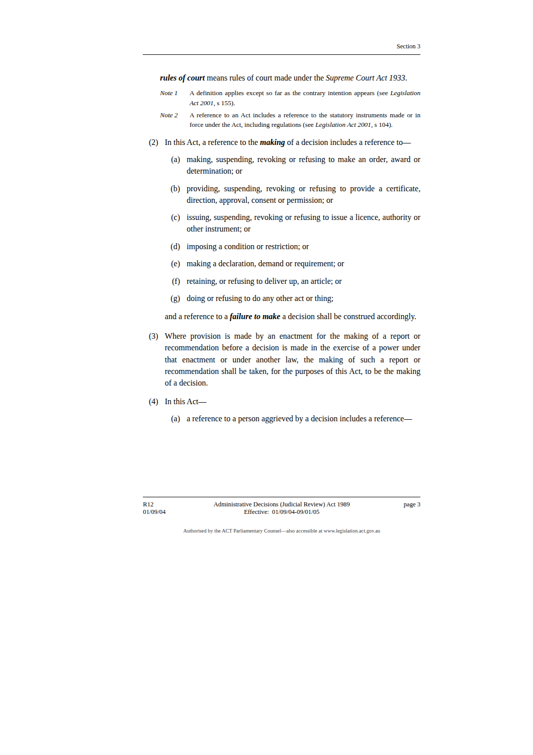Section 3
rules of court means rules of court made under the Supreme Court Act 1933.
Note 1
A definition applies except so far as the contrary intention appears (see Legislation Act 2001, s 155).
Note 2
A reference to an Act includes a reference to the statutory instruments made or in force under the Act, including regulations (see Legislation Act 2001, s 104).
(2)
In this Act, a reference to the making of a decision includes a reference to—
(a)
making, suspending, revoking or refusing to make an order, award or determination; or
(b)
providing, suspending, revoking or refusing to provide a certificate, direction, approval, consent or permission; or
(c)
issuing, suspending, revoking or refusing to issue a licence, authority or other instrument; or
(d)
imposing a condition or restriction; or
(e)
making a declaration, demand or requirement; or
(f)
retaining, or refusing to deliver up, an article; or
(g)
doing or refusing to do any other act or thing;
and a reference to a failure to make a decision shall be construed accordingly.
(3)
Where provision is made by an enactment for the making of a report or recommendation before a decision is made in the exercise of a power under that enactment or under another law, the making of such a report or recommendation shall be taken, for the purposes of this Act, to be the making of a decision.
(4)
In this Act—
(a)
a reference to a person aggrieved by a decision includes a reference—
R12
01/09/04
Administrative Decisions (Judicial Review) Act 1989
Effective: 01/09/04-09/01/05
page 3
Authorised by the ACT Parliamentary Counsel—also accessible at www.legislation.act.gov.au